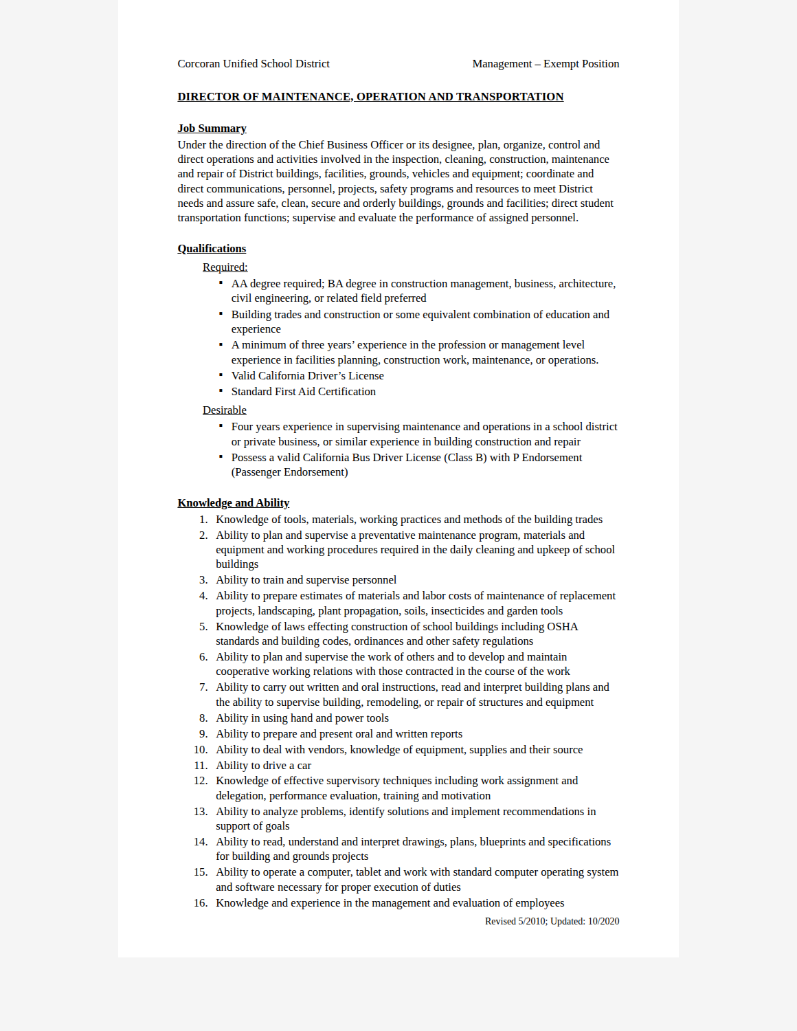Corcoran Unified School District
Management – Exempt Position
DIRECTOR OF MAINTENANCE, OPERATION AND TRANSPORTATION
Job Summary
Under the direction of the Chief Business Officer or its designee, plan, organize, control and direct operations and activities involved in the inspection, cleaning, construction, maintenance and repair of District buildings, facilities, grounds, vehicles and equipment; coordinate and direct communications, personnel, projects, safety programs and resources to meet District needs and assure safe, clean, secure and orderly buildings, grounds and facilities; direct student transportation functions; supervise and evaluate the performance of assigned personnel.
Qualifications
Required:
AA degree required; BA degree in construction management, business, architecture, civil engineering, or related field preferred
Building trades and construction or some equivalent combination of education and experience
A minimum of three years’ experience in the profession or management level experience in facilities planning, construction work, maintenance, or operations.
Valid California Driver’s License
Standard First Aid Certification
Desirable
Four years experience in supervising maintenance and operations in a school district or private business, or similar experience in building construction and repair
Possess a valid California Bus Driver License (Class B) with P Endorsement (Passenger Endorsement)
Knowledge and Ability
Knowledge of tools, materials, working practices and methods of the building trades
Ability to plan and supervise a preventative maintenance program, materials and equipment and working procedures required in the daily cleaning and upkeep of school buildings
Ability to train and supervise personnel
Ability to prepare estimates of materials and labor costs of maintenance of replacement projects, landscaping, plant propagation, soils, insecticides and garden tools
Knowledge of laws effecting construction of school buildings including OSHA standards and building codes, ordinances and other safety regulations
Ability to plan and supervise the work of others and to develop and maintain cooperative working relations with those contracted in the course of the work
Ability to carry out written and oral instructions, read and interpret building plans and the ability to supervise building, remodeling, or repair of structures and equipment
Ability in using hand and power tools
Ability to prepare and present oral and written reports
Ability to deal with vendors, knowledge of equipment, supplies and their source
Ability to drive a car
Knowledge of effective supervisory techniques including work assignment and delegation, performance evaluation, training and motivation
Ability to analyze problems, identify solutions and implement recommendations in support of goals
Ability to read, understand and interpret drawings, plans, blueprints and specifications for building and grounds projects
Ability to operate a computer, tablet and work with standard computer operating system and software necessary for proper execution of duties
Knowledge and experience in the management and evaluation of employees
Revised 5/2010; Updated: 10/2020